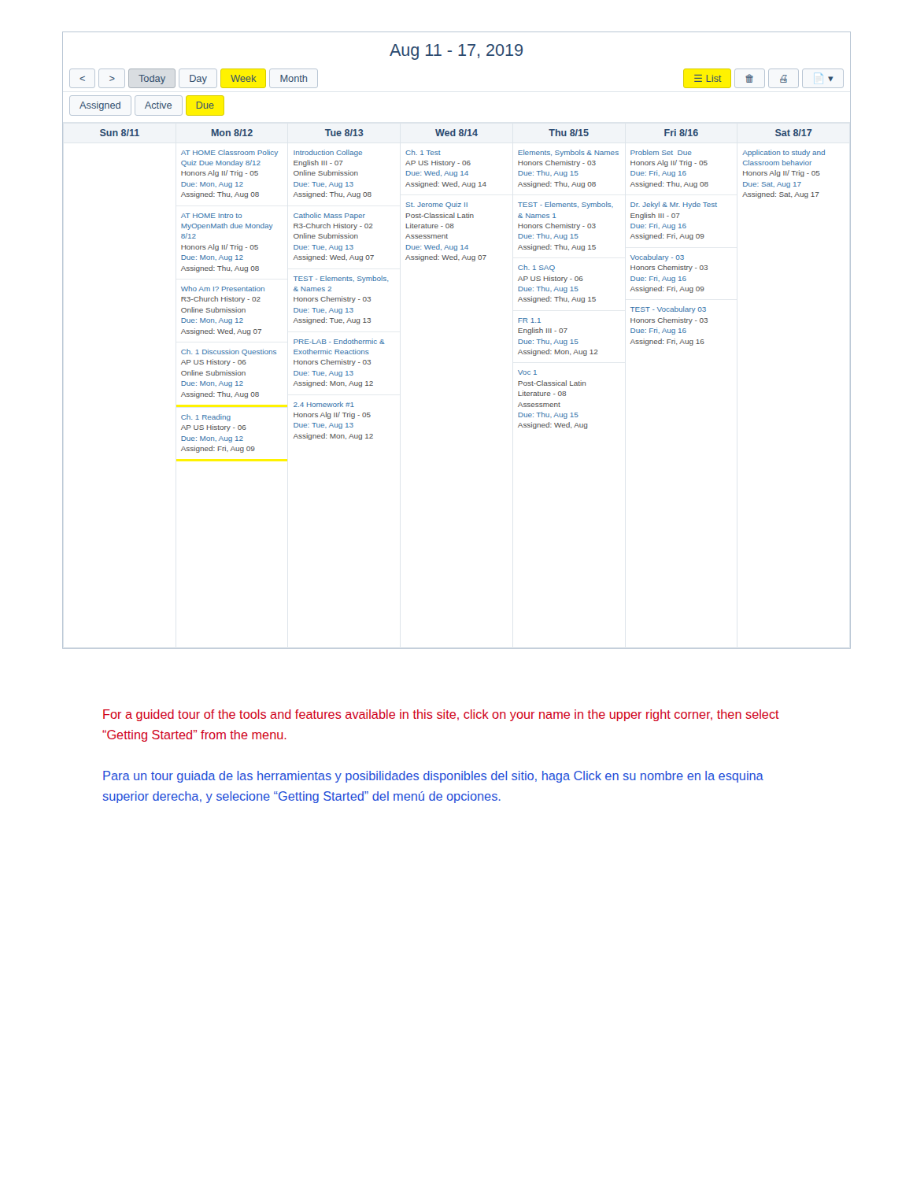Aug 11 - 17, 2019
< > Today Day Week Month ☰ List 🗑 🖨 📄 ▾
Assigned Active Due
| Sun 8/11 | Mon 8/12 | Tue 8/13 | Wed 8/14 | Thu 8/15 | Fri 8/16 | Sat 8/17 |
| --- | --- | --- | --- | --- | --- | --- |
| | AT HOME Classroom Policy Quiz Due Monday 8/12 Honors Alg II/ Trig - 05 Due: Mon, Aug 12 Assigned: Thu, Aug 08 AT HOME Intro to MyOpenMath due Monday 8/12 Honors Alg II/ Trig - 05 Due: Mon, Aug 12 Assigned: Thu, Aug 08 Who Am I? Presentation R3-Church History - 02 Online Submission Due: Mon, Aug 12 Assigned: Wed, Aug 07 Ch. 1 Discussion Questions AP US History - 06 Online Submission Due: Mon, Aug 12 Assigned: Thu, Aug 08 Ch. 1 Reading AP US History - 06 Due: Mon, Aug 12 Assigned: Fri, Aug 09 | Introduction Collage English III - 07 Online Submission Due: Tue, Aug 13 Assigned: Thu, Aug 08 Catholic Mass Paper R3-Church History - 02 Online Submission Due: Tue, Aug 13 Assigned: Wed, Aug 07 TEST - Elements, Symbols, & Names 2 Honors Chemistry - 03 Due: Tue, Aug 13 Assigned: Tue, Aug 13 PRE-LAB - Endothermic & Exothermic Reactions Honors Chemistry - 03 Due: Tue, Aug 13 Assigned: Mon, Aug 12 2.4 Homework #1 Honors Alg II/ Trig - 05 Due: Tue, Aug 13 Assigned: Mon, Aug 12 | Ch. 1 Test AP US History - 06 Due: Wed, Aug 14 Assigned: Wed, Aug 14 St. Jerome Quiz II Post-Classical Latin Literature - 08 Assessment Due: Wed, Aug 14 Assigned: Wed, Aug 07 | Elements, Symbols & Names Honors Chemistry - 03 Due: Thu, Aug 15 Assigned: Thu, Aug 08 TEST - Elements, Symbols, & Names 1 Honors Chemistry - 03 Due: Thu, Aug 15 Assigned: Thu, Aug 15 Ch. 1 SAQ AP US History - 06 Due: Thu, Aug 15 Assigned: Thu, Aug 15 FR 1.1 English III - 07 Due: Thu, Aug 15 Assigned: Mon, Aug 12 Voc 1 Post-Classical Latin Literature - 08 Assessment Due: Thu, Aug 15 Assigned: Wed, Aug | Problem Set Due Honors Alg II/ Trig - 05 Due: Fri, Aug 16 Assigned: Thu, Aug 08 Dr. Jekyl & Mr. Hyde Test English III - 07 Due: Fri, Aug 16 Assigned: Fri, Aug 09 Vocabulary - 03 Honors Chemistry - 03 Due: Fri, Aug 16 Assigned: Fri, Aug 09 TEST - Vocabulary 03 Honors Chemistry - 03 Due: Fri, Aug 16 Assigned: Fri, Aug 16 | Application to study and Classroom behavior Honors Alg II/ Trig - 05 Due: Sat, Aug 17 Assigned: Sat, Aug 17 |
For a guided tour of the tools and features available in this site, click on your name in the upper right corner, then select “Getting Started” from the menu.
Para un tour guiada de las herramientas y posibilidades disponibles del sitio, haga Click en su nombre en la esquina superior derecha, y selecione “Getting Started” del menú de opciones.